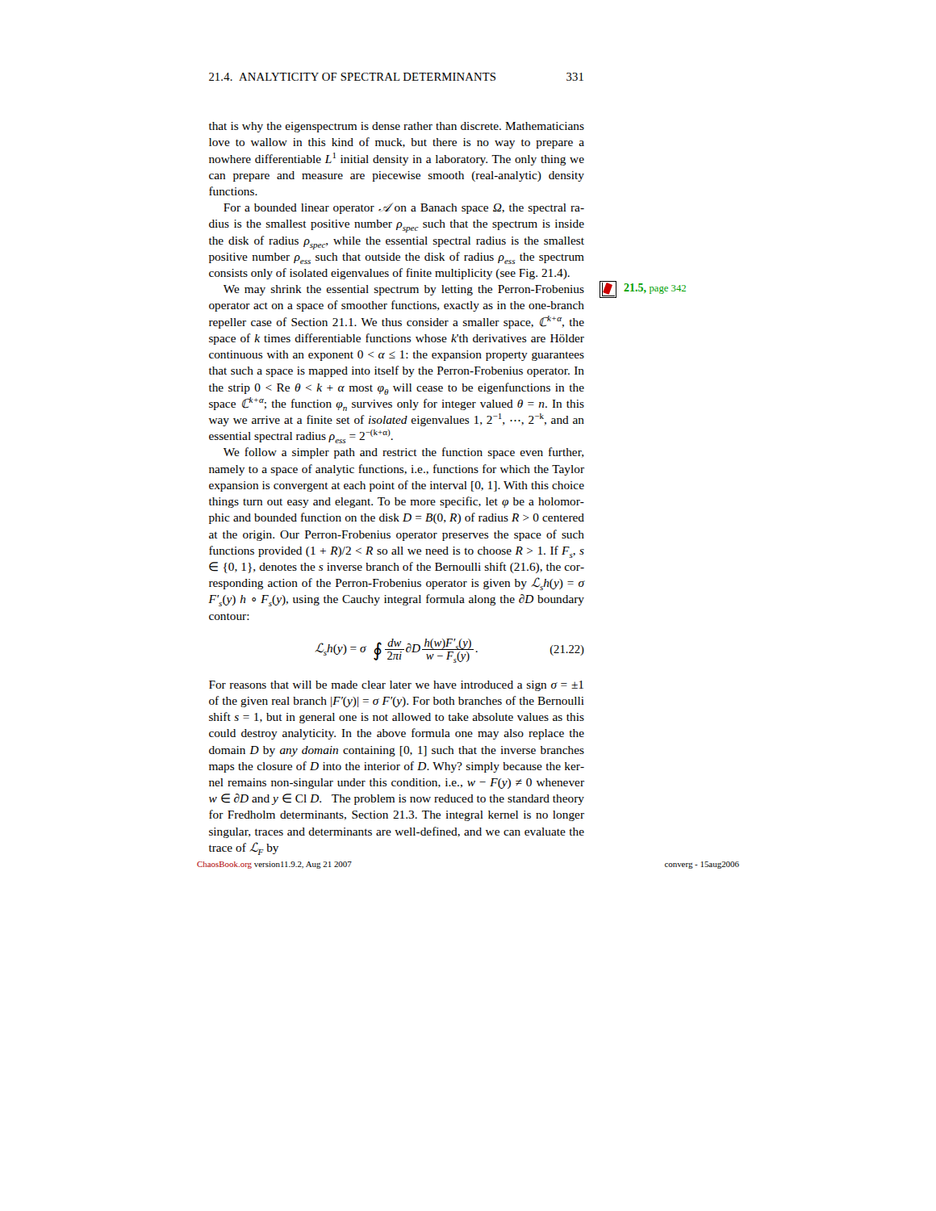21.4. Analyticity of spectral determinants 331
that is why the eigenspectrum is dense rather than discrete. Mathematicians love to wallow in this kind of muck, but there is no way to prepare a nowhere differentiable L1 initial density in a laboratory. The only thing we can prepare and measure are piecewise smooth (real-analytic) density functions.
For a bounded linear operator 𝒜 on a Banach space Ω, the spectral radius is the smallest positive number ρspec such that the spectrum is inside the disk of radius ρspec, while the essential spectral radius is the smallest positive number ρess such that outside the disk of radius ρess the spectrum consists only of isolated eigenvalues of finite multiplicity (see Fig. 21.4).
We may shrink the essential spectrum by letting the Perron-Frobenius operator act on a space of smoother functions, exactly as in the one-branch repeller case of Section 21.1. We thus consider a smaller space, ℂk+α, the space of k times differentiable functions whose k'th derivatives are Hölder continuous with an exponent 0 < α ≤ 1: the expansion property guarantees that such a space is mapped into itself by the Perron-Frobenius operator. In the strip 0 < Re θ < k + α most φθ will cease to be eigenfunctions in the space ℂk+α; the function φn survives only for integer valued θ = n. In this way we arrive at a finite set of isolated eigenvalues 1, 2−1, ⋯, 2−k, and an essential spectral radius ρess = 2−(k+α).
We follow a simpler path and restrict the function space even further, namely to a space of analytic functions, i.e., functions for which the Taylor expansion is convergent at each point of the interval [0, 1]. With this choice things turn out easy and elegant. To be more specific, let φ be a holomorphic and bounded function on the disk D = B(0, R) of radius R > 0 centered at the origin. Our Perron-Frobenius operator preserves the space of such functions provided (1 + R)/2 < R so all we need is to choose R > 1. If Fs, s ∈ {0, 1}, denotes the s inverse branch of the Bernoulli shift (21.6), the corresponding action of the Perron-Frobenius operator is given by ℒsh(y) = σ F′s(y) h ∘ Fs(y), using the Cauchy integral formula along the ∂D boundary contour:
ℒsh(y) = σ ∮dw 2πi∂D h(w)F′s(y) w − Fs(y). (21.22)
For reasons that will be made clear later we have introduced a sign σ = ±1 of the given real branch |F′(y)| = σ F′(y). For both branches of the Bernoulli shift s = 1, but in general one is not allowed to take absolute values as this could destroy analyticity. In the above formula one may also replace the domain D by any domain containing [0, 1] such that the inverse branches maps the closure of D into the interior of D. Why? simply because the kernel remains non-singular under this condition, i.e., w − F(y) ≠ 0 whenever w ∈ ∂D and y ∈ Cl D. The problem is now reduced to the standard theory for Fredholm determinants, Section 21.3. The integral kernel is no longer singular, traces and determinants are well-defined, and we can evaluate the trace of ℒF by
21.5, page 342
ChaosBook.org version11.9.2, Aug 21 2007
converg - 15aug2006